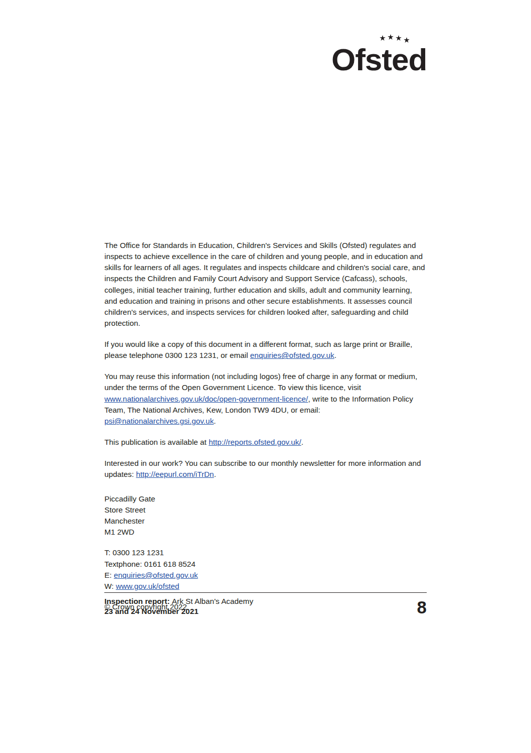Ofsted
The Office for Standards in Education, Children's Services and Skills (Ofsted) regulates and inspects to achieve excellence in the care of children and young people, and in education and skills for learners of all ages. It regulates and inspects childcare and children's social care, and inspects the Children and Family Court Advisory and Support Service (Cafcass), schools, colleges, initial teacher training, further education and skills, adult and community learning, and education and training in prisons and other secure establishments. It assesses council children's services, and inspects services for children looked after, safeguarding and child protection.
If you would like a copy of this document in a different format, such as large print or Braille, please telephone 0300 123 1231, or email enquiries@ofsted.gov.uk.
You may reuse this information (not including logos) free of charge in any format or medium, under the terms of the Open Government Licence. To view this licence, visit www.nationalarchives.gov.uk/doc/open-government-licence/, write to the Information Policy Team, The National Archives, Kew, London TW9 4DU, or email: psi@nationalarchives.gsi.gov.uk.
This publication is available at http://reports.ofsted.gov.uk/.
Interested in our work? You can subscribe to our monthly newsletter for more information and updates: http://eepurl.com/iTrDn.
Piccadilly Gate
Store Street
Manchester
M1 2WD
T: 0300 123 1231
Textphone: 0161 618 8524
E: enquiries@ofsted.gov.uk
W: www.gov.uk/ofsted
© Crown copyright 2022
Inspection report: Ark St Alban's Academy
23 and 24 November 2021
8